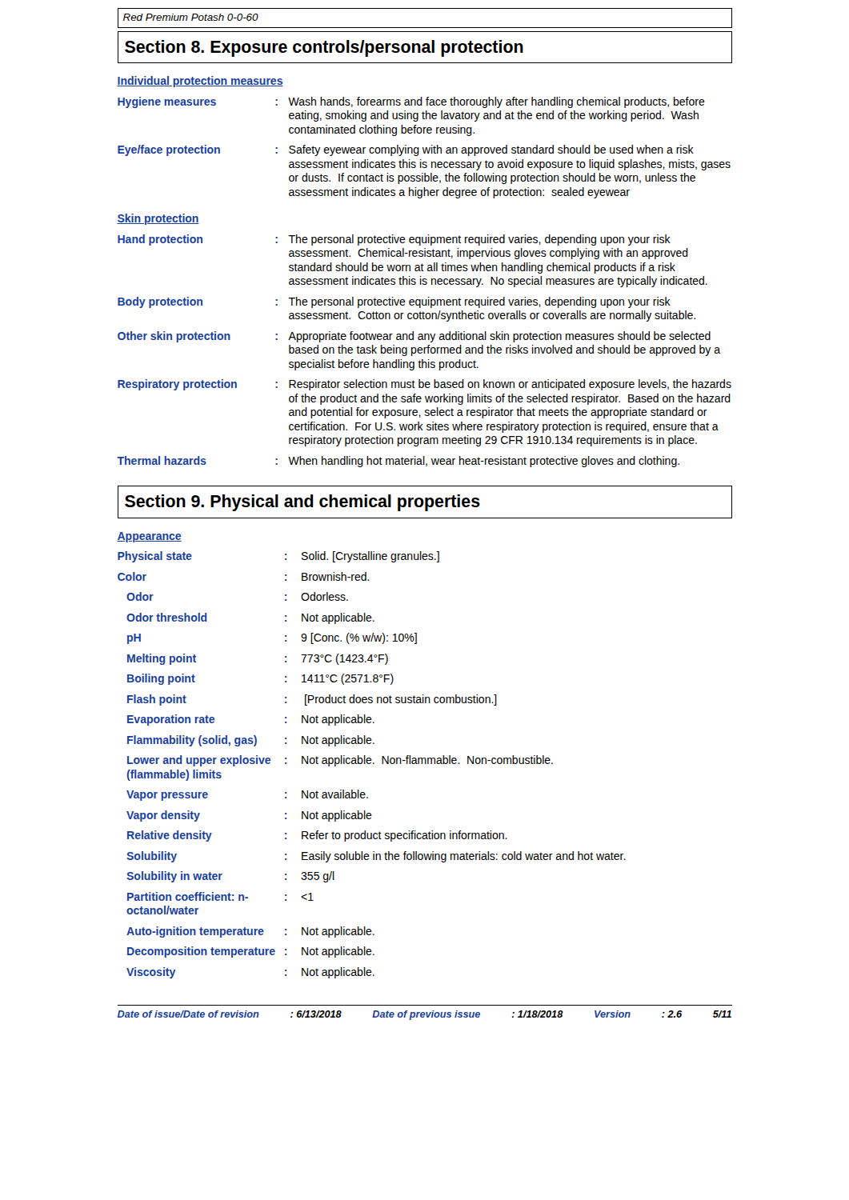Red Premium Potash 0-0-60
Section 8. Exposure controls/personal protection
Individual protection measures
| Hygiene measures | : | Wash hands, forearms and face thoroughly after handling chemical products, before eating, smoking and using the lavatory and at the end of the working period. Wash contaminated clothing before reusing. |
| Eye/face protection | : | Safety eyewear complying with an approved standard should be used when a risk assessment indicates this is necessary to avoid exposure to liquid splashes, mists, gases or dusts. If contact is possible, the following protection should be worn, unless the assessment indicates a higher degree of protection: sealed eyewear |
Skin protection
| Hand protection | : | The personal protective equipment required varies, depending upon your risk assessment. Chemical-resistant, impervious gloves complying with an approved standard should be worn at all times when handling chemical products if a risk assessment indicates this is necessary. No special measures are typically indicated. |
| Body protection | : | The personal protective equipment required varies, depending upon your risk assessment. Cotton or cotton/synthetic overalls or coveralls are normally suitable. |
| Other skin protection | : | Appropriate footwear and any additional skin protection measures should be selected based on the task being performed and the risks involved and should be approved by a specialist before handling this product. |
| Respiratory protection | : | Respirator selection must be based on known or anticipated exposure levels, the hazards of the product and the safe working limits of the selected respirator. Based on the hazard and potential for exposure, select a respirator that meets the appropriate standard or certification. For U.S. work sites where respiratory protection is required, ensure that a respiratory protection program meeting 29 CFR 1910.134 requirements is in place. |
| Thermal hazards | : | When handling hot material, wear heat-resistant protective gloves and clothing. |
Section 9. Physical and chemical properties
Appearance
| Physical state | : | Solid. [Crystalline granules.] |
| Color | : | Brownish-red. |
| Odor | : | Odorless. |
| Odor threshold | : | Not applicable. |
| pH | : | 9 [Conc. (% w/w): 10%] |
| Melting point | : | 773°C (1423.4°F) |
| Boiling point | : | 1411°C (2571.8°F) |
| Flash point | : | [Product does not sustain combustion.] |
| Evaporation rate | : | Not applicable. |
| Flammability (solid, gas) | : | Not applicable. |
| Lower and upper explosive (flammable) limits | : | Not applicable. Non-flammable. Non-combustible. |
| Vapor pressure | : | Not available. |
| Vapor density | : | Not applicable |
| Relative density | : | Refer to product specification information. |
| Solubility | : | Easily soluble in the following materials: cold water and hot water. |
| Solubility in water | : | 355 g/l |
| Partition coefficient: n-octanol/water | : | <1 |
| Auto-ignition temperature | : | Not applicable. |
| Decomposition temperature | : | Not applicable. |
| Viscosity | : | Not applicable. |
Date of issue/Date of revision : 6/13/2018 Date of previous issue : 1/18/2018 Version : 2.6 5/11